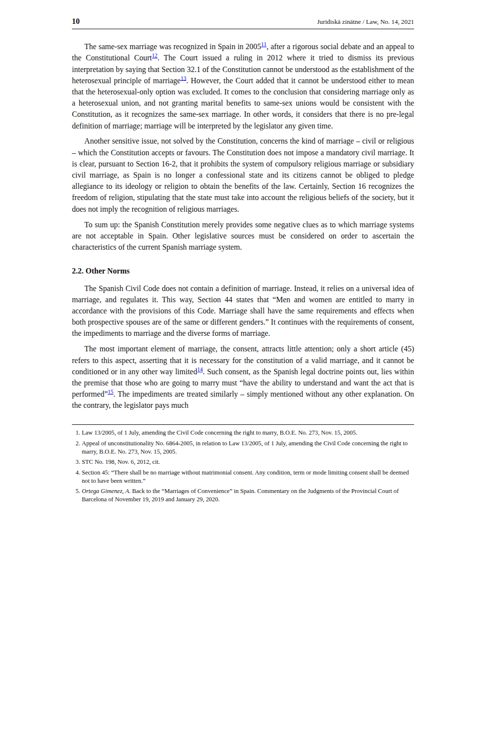10 Juridiskā zinātne / Law, No. 14, 2021
The same-sex marriage was recognized in Spain in 200511, after a rigorous social debate and an appeal to the Constitutional Court12. The Court issued a ruling in 2012 where it tried to dismiss its previous interpretation by saying that Section 32.1 of the Constitution cannot be understood as the establishment of the heterosexual principle of marriage13. However, the Court added that it cannot be understood either to mean that the heterosexual-only option was excluded. It comes to the conclusion that considering marriage only as a heterosexual union, and not granting marital benefits to same-sex unions would be consistent with the Constitution, as it recognizes the same-sex marriage. In other words, it considers that there is no pre-legal definition of marriage; marriage will be interpreted by the legislator any given time.
Another sensitive issue, not solved by the Constitution, concerns the kind of marriage – civil or religious – which the Constitution accepts or favours. The Constitution does not impose a mandatory civil marriage. It is clear, pursuant to Section 16-2, that it prohibits the system of compulsory religious marriage or subsidiary civil marriage, as Spain is no longer a confessional state and its citizens cannot be obliged to pledge allegiance to its ideology or religion to obtain the benefits of the law. Certainly, Section 16 recognizes the freedom of religion, stipulating that the state must take into account the religious beliefs of the society, but it does not imply the recognition of religious marriages.
To sum up: the Spanish Constitution merely provides some negative clues as to which marriage systems are not acceptable in Spain. Other legislative sources must be considered on order to ascertain the characteristics of the current Spanish marriage system.
2.2. Other Norms
The Spanish Civil Code does not contain a definition of marriage. Instead, it relies on a universal idea of marriage, and regulates it. This way, Section 44 states that “Men and women are entitled to marry in accordance with the provisions of this Code. Marriage shall have the same requirements and effects when both prospective spouses are of the same or different genders.” It continues with the requirements of consent, the impediments to marriage and the diverse forms of marriage.
The most important element of marriage, the consent, attracts little attention; only a short article (45) refers to this aspect, asserting that it is necessary for the constitution of a valid marriage, and it cannot be conditioned or in any other way limited14. Such consent, as the Spanish legal doctrine points out, lies within the premise that those who are going to marry must “have the ability to understand and want the act that is performed”15. The impediments are treated similarly – simply mentioned without any other explanation. On the contrary, the legislator pays much
Law 13/2005, of 1 July, amending the Civil Code concerning the right to marry, B.O.E. No. 273, Nov. 15, 2005.
Appeal of unconstitutionality No. 6864-2005, in relation to Law 13/2005, of 1 July, amending the Civil Code concerning the right to marry, B.O.E. No. 273, Nov. 15, 2005.
STC No. 198, Nov. 6, 2012, cit.
Section 45: “There shall be no marriage without matrimonial consent. Any condition, term or mode limiting consent shall be deemed not to have been written.”
Ortega Gimenez, A. Back to the “Marriages of Convenience” in Spain. Commentary on the Judgments of the Provincial Court of Barcelona of November 19, 2019 and January 29, 2020.